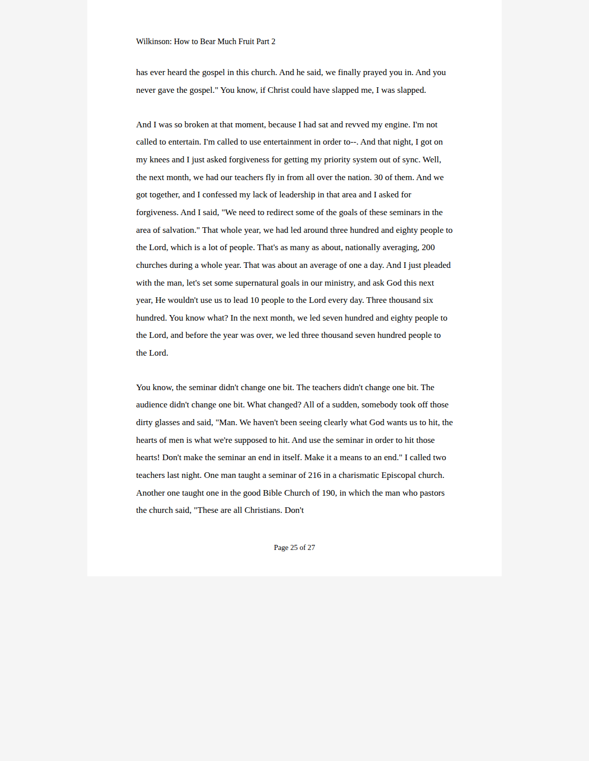Wilkinson: How to Bear Much Fruit Part 2
has ever heard the gospel in this church. And he said, we finally prayed you in. And you never gave the gospel." You know, if Christ could have slapped me, I was slapped.
And I was so broken at that moment, because I had sat and revved my engine. I'm not called to entertain. I'm called to use entertainment in order to--. And that night, I got on my knees and I just asked forgiveness for getting my priority system out of sync. Well, the next month, we had our teachers fly in from all over the nation. 30 of them. And we got together, and I confessed my lack of leadership in that area and I asked for forgiveness. And I said, "We need to redirect some of the goals of these seminars in the area of salvation." That whole year, we had led around three hundred and eighty people to the Lord, which is a lot of people. That's as many as about, nationally averaging, 200 churches during a whole year. That was about an average of one a day. And I just pleaded with the man, let's set some supernatural goals in our ministry, and ask God this next year, He wouldn't use us to lead 10 people to the Lord every day. Three thousand six hundred. You know what? In the next month, we led seven hundred and eighty people to the Lord, and before the year was over, we led three thousand seven hundred people to the Lord.
You know, the seminar didn't change one bit. The teachers didn't change one bit. The audience didn't change one bit. What changed? All of a sudden, somebody took off those dirty glasses and said, "Man. We haven't been seeing clearly what God wants us to hit, the hearts of men is what we're supposed to hit. And use the seminar in order to hit those hearts! Don't make the seminar an end in itself. Make it a means to an end." I called two teachers last night. One man taught a seminar of 216 in a charismatic Episcopal church. Another one taught one in the good Bible Church of 190, in which the man who pastors the church said, "These are all Christians. Don't
Page 25 of 27